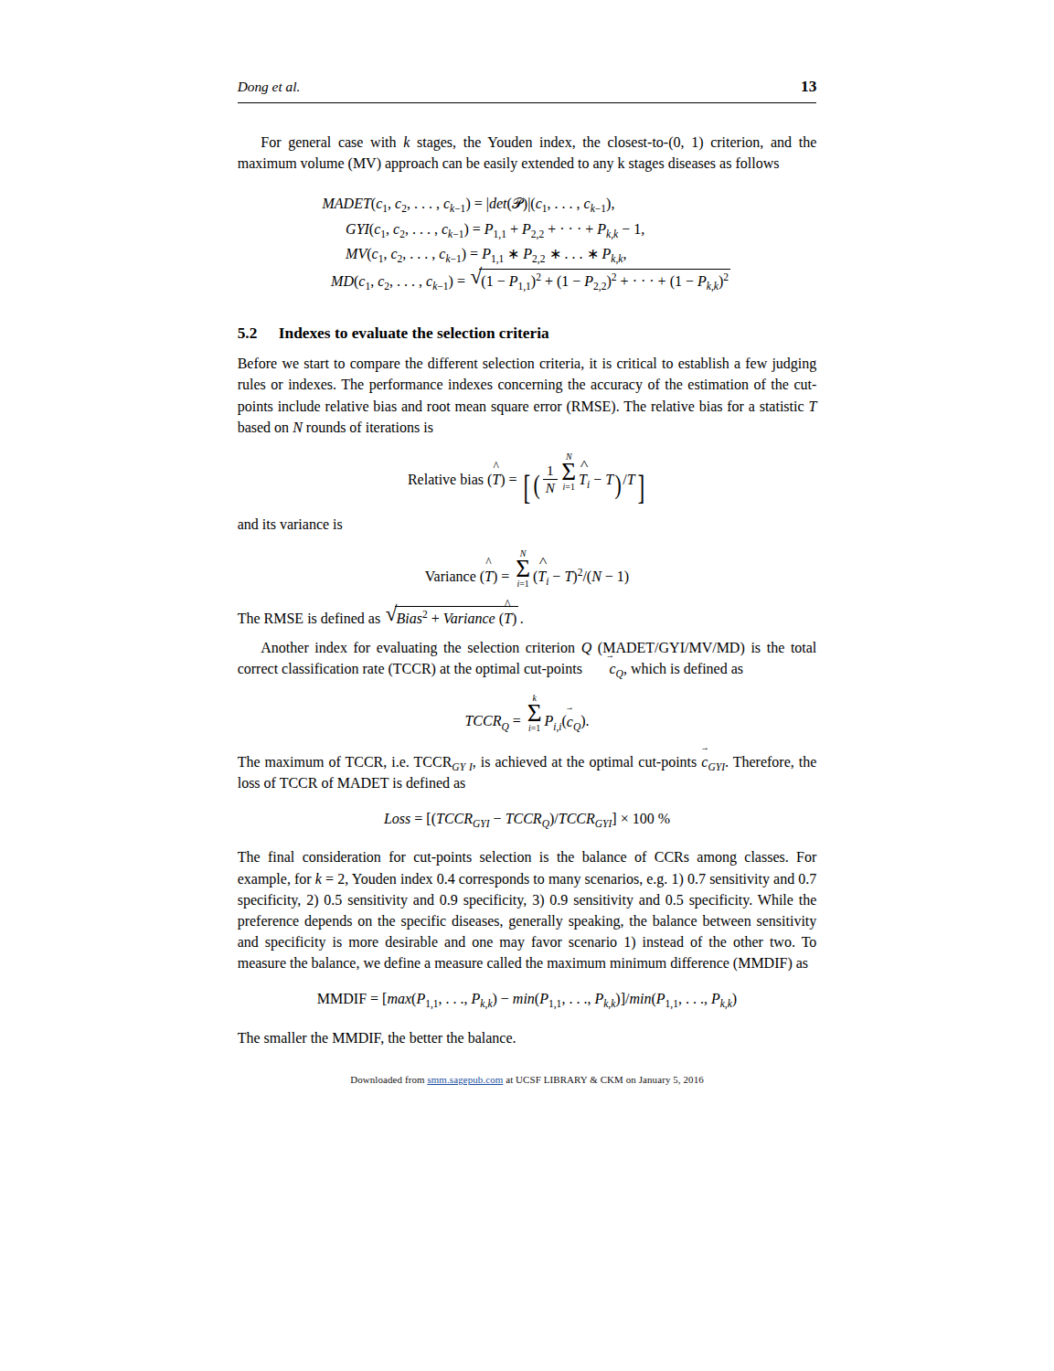Dong et al. 13
For general case with k stages, the Youden index, the closest-to-(0, 1) criterion, and the maximum volume (MV) approach can be easily extended to any k stages diseases as follows
MADET(c1, c2, . . . , ck−1) = |det(𝒫)|(c1, . . . , ck−1), GYI(c1, c2, . . . , ck−1) = P1,1 + P2,2 + · · · + Pk,k − 1, MV(c1, c2, . . . , ck−1) = P1,1 ∗ P2,2 ∗ . . . ∗ Pk,k, MD(c1, c2, . . . , ck−1) = (1 − P1,1)2 + (1 − P2,2)2 + · · · + (1 − Pk,k)2
5.2 Indexes to evaluate the selection criteria
Before we start to compare the different selection criteria, it is critical to establish a few judging rules or indexes. The performance indexes concerning the accuracy of the estimation of the cut-points include relative bias and root mean square error (RMSE). The relative bias for a statistic T based on N rounds of iterations is
Relative bias (T) = [(1 N NΣi=1 Ti − T)/T]
and its variance is
Variance (T) = NΣi=1(Ti − T)2/(N − 1)
The RMSE is defined as Bias2 + Variance (T).
Another index for evaluating the selection criterion Q (MADET/GYI/MV/MD) is the total correct classification rate (TCCR) at the optimal cut-points cQ, which is defined as
TCCRQ = kΣi=1 Pi,i(cQ).
The maximum of TCCR, i.e. TCCRGY I, is achieved at the optimal cut-points cGYI. Therefore, the loss of TCCR of MADET is defined as
Loss = [(TCCRGYI − TCCRQ)/TCCRGYI] × 100 %
The final consideration for cut-points selection is the balance of CCRs among classes. For example, for k = 2, Youden index 0.4 corresponds to many scenarios, e.g. 1) 0.7 sensitivity and 0.7 specificity, 2) 0.5 sensitivity and 0.9 specificity, 3) 0.9 sensitivity and 0.5 specificity. While the preference depends on the specific diseases, generally speaking, the balance between sensitivity and specificity is more desirable and one may favor scenario 1) instead of the other two. To measure the balance, we define a measure called the maximum minimum difference (MMDIF) as
MMDIF = [max(P1,1, . . ., Pk,k) − min(P1,1, . . ., Pk,k)]/min(P1,1, . . ., Pk,k)
The smaller the MMDIF, the better the balance.
Downloaded from smm.sagepub.com at UCSF LIBRARY & CKM on January 5, 2016